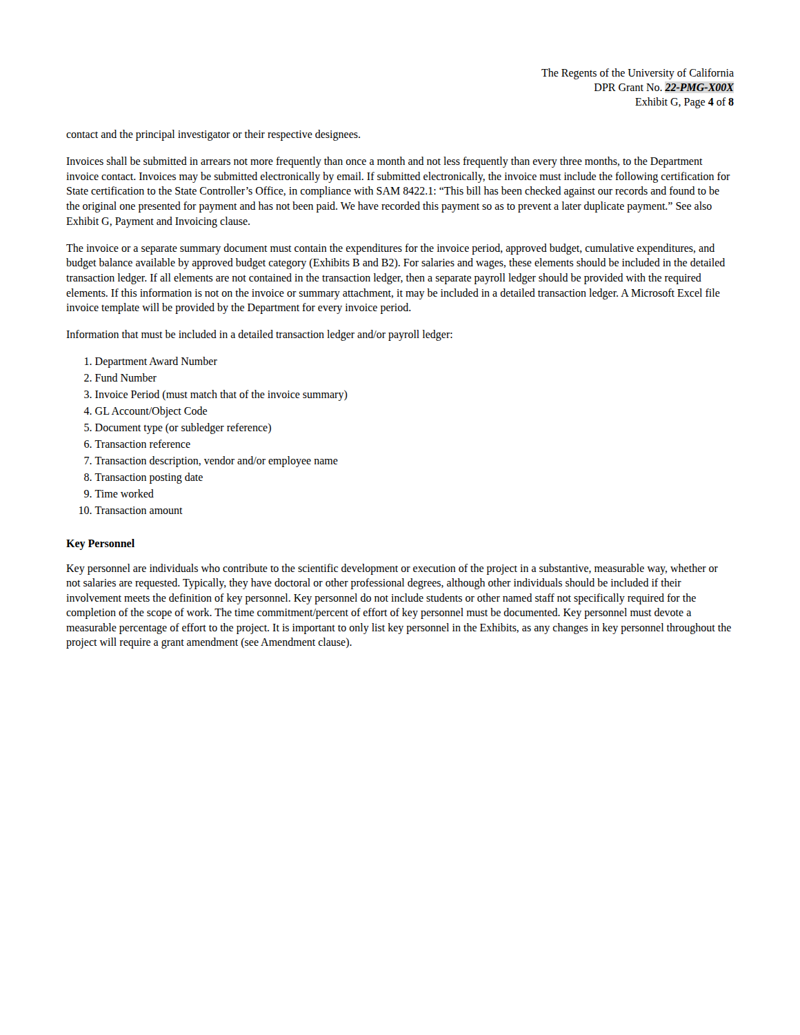The Regents of the University of California
DPR Grant No. 22-PMG-X00X
Exhibit G, Page 4 of 8
contact and the principal investigator or their respective designees.
Invoices shall be submitted in arrears not more frequently than once a month and not less frequently than every three months, to the Department invoice contact. Invoices may be submitted electronically by email. If submitted electronically, the invoice must include the following certification for State certification to the State Controller’s Office, in compliance with SAM 8422.1: “This bill has been checked against our records and found to be the original one presented for payment and has not been paid. We have recorded this payment so as to prevent a later duplicate payment.” See also Exhibit G, Payment and Invoicing clause.
The invoice or a separate summary document must contain the expenditures for the invoice period, approved budget, cumulative expenditures, and budget balance available by approved budget category (Exhibits B and B2). For salaries and wages, these elements should be included in the detailed transaction ledger. If all elements are not contained in the transaction ledger, then a separate payroll ledger should be provided with the required elements. If this information is not on the invoice or summary attachment, it may be included in a detailed transaction ledger. A Microsoft Excel file invoice template will be provided by the Department for every invoice period.
Information that must be included in a detailed transaction ledger and/or payroll ledger:
Department Award Number
Fund Number
Invoice Period (must match that of the invoice summary)
GL Account/Object Code
Document type (or subledger reference)
Transaction reference
Transaction description, vendor and/or employee name
Transaction posting date
Time worked
Transaction amount
Key Personnel
Key personnel are individuals who contribute to the scientific development or execution of the project in a substantive, measurable way, whether or not salaries are requested. Typically, they have doctoral or other professional degrees, although other individuals should be included if their involvement meets the definition of key personnel. Key personnel do not include students or other named staff not specifically required for the completion of the scope of work. The time commitment/percent of effort of key personnel must be documented. Key personnel must devote a measurable percentage of effort to the project. It is important to only list key personnel in the Exhibits, as any changes in key personnel throughout the project will require a grant amendment (see Amendment clause).